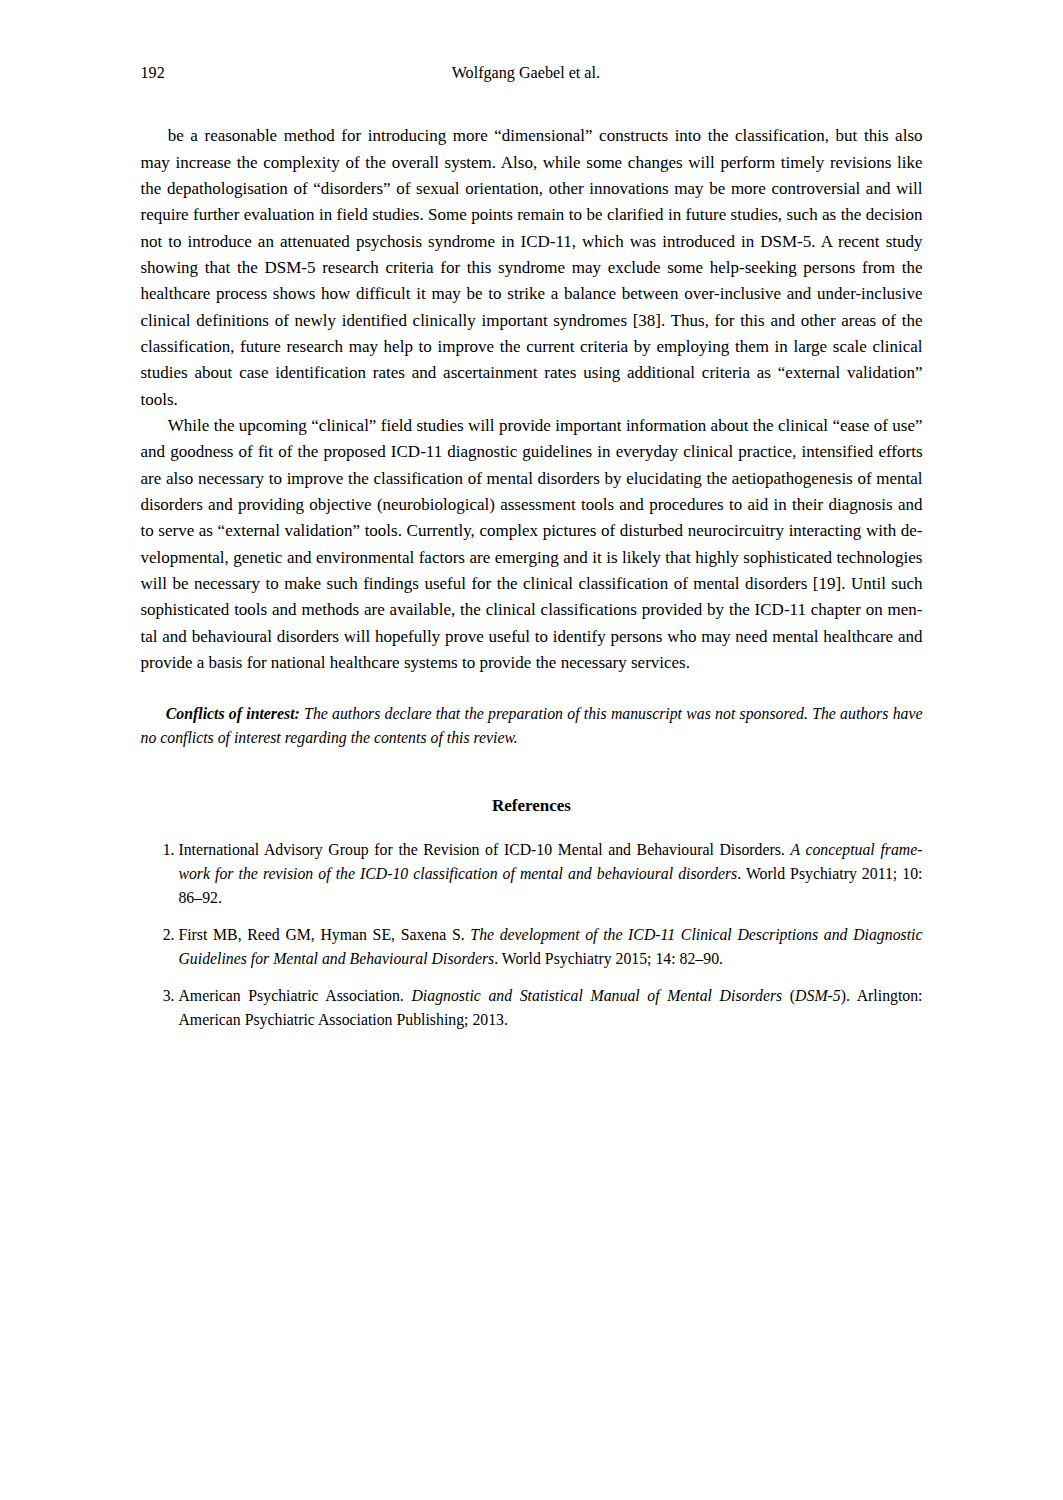192 Wolfgang Gaebel et al.
be a reasonable method for introducing more “dimensional” constructs into the classification, but this also may increase the complexity of the overall system. Also, while some changes will perform timely revisions like the depathologisation of “disorders” of sexual orientation, other innovations may be more controversial and will require further evaluation in field studies. Some points remain to be clarified in future studies, such as the decision not to introduce an attenuated psychosis syndrome in ICD-11, which was introduced in DSM-5. A recent study showing that the DSM-5 research criteria for this syndrome may exclude some help-seeking persons from the healthcare process shows how difficult it may be to strike a balance between over-inclusive and under-inclusive clinical definitions of newly identified clinically important syndromes [38]. Thus, for this and other areas of the classification, future research may help to improve the current criteria by employing them in large scale clinical studies about case identification rates and ascertainment rates using additional criteria as “external validation” tools.
While the upcoming “clinical” field studies will provide important information about the clinical “ease of use” and goodness of fit of the proposed ICD-11 diagnostic guidelines in everyday clinical practice, intensified efforts are also necessary to improve the classification of mental disorders by elucidating the aetiopathogenesis of mental disorders and providing objective (neurobiological) assessment tools and procedures to aid in their diagnosis and to serve as “external validation” tools. Currently, complex pictures of disturbed neurocircuitry interacting with developmental, genetic and environmental factors are emerging and it is likely that highly sophisticated technologies will be necessary to make such findings useful for the clinical classification of mental disorders [19]. Until such sophisticated tools and methods are available, the clinical classifications provided by the ICD-11 chapter on mental and behavioural disorders will hopefully prove useful to identify persons who may need mental healthcare and provide a basis for national healthcare systems to provide the necessary services.
Conflicts of interest: The authors declare that the preparation of this manuscript was not sponsored. The authors have no conflicts of interest regarding the contents of this review.
References
International Advisory Group for the Revision of ICD-10 Mental and Behavioural Disorders. A conceptual framework for the revision of the ICD-10 classification of mental and behavioural disorders. World Psychiatry 2011; 10: 86–92.
First MB, Reed GM, Hyman SE, Saxena S. The development of the ICD-11 Clinical Descriptions and Diagnostic Guidelines for Mental and Behavioural Disorders. World Psychiatry 2015; 14: 82–90.
American Psychiatric Association. Diagnostic and Statistical Manual of Mental Disorders (DSM-5). Arlington: American Psychiatric Association Publishing; 2013.